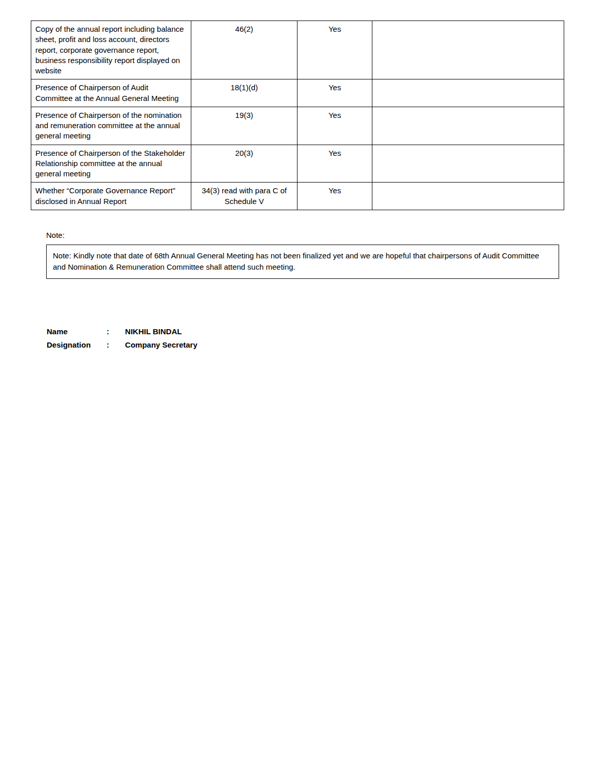| Copy of the annual report including balance sheet, profit and loss account, directors report, corporate governance report, business responsibility report displayed on website | 46(2) | Yes | |
| Presence of Chairperson of Audit Committee at the Annual General Meeting | 18(1)(d) | Yes | |
| Presence of Chairperson of the nomination and remuneration committee at the annual general meeting | 19(3) | Yes | |
| Presence of Chairperson of the Stakeholder Relationship committee at the annual general meeting | 20(3) | Yes | |
| Whether “Corporate Governance Report” disclosed in Annual Report | 34(3) read with para C of Schedule V | Yes | |
Note:
Note: Kindly note that date of 68th Annual General Meeting has not been finalized yet and we are hopeful that chairpersons of Audit Committee and Nomination & Remuneration Committee shall attend such meeting.
| Name | : | NIKHIL BINDAL |
| Designation | : | Company Secretary |